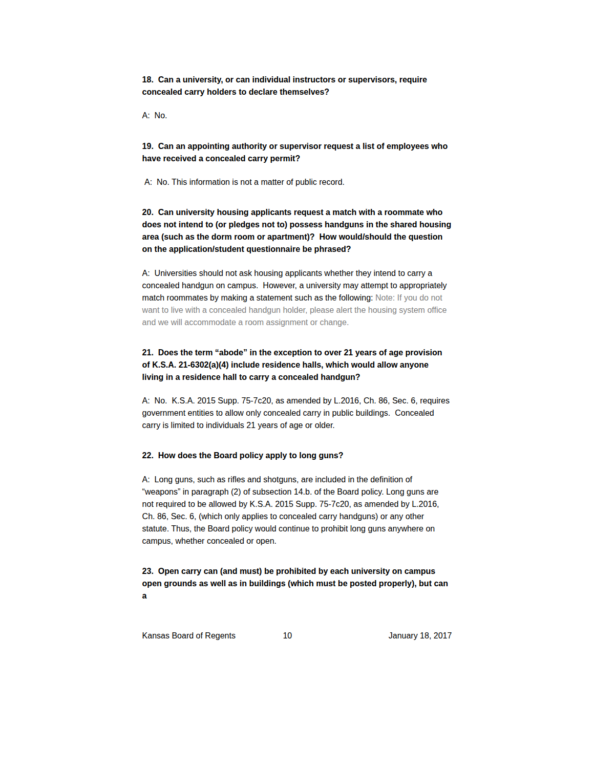18. Can a university, or can individual instructors or supervisors, require concealed carry holders to declare themselves?
A: No.
19. Can an appointing authority or supervisor request a list of employees who have received a concealed carry permit?
A: No. This information is not a matter of public record.
20. Can university housing applicants request a match with a roommate who does not intend to (or pledges not to) possess handguns in the shared housing area (such as the dorm room or apartment)? How would/should the question on the application/student questionnaire be phrased?
A: Universities should not ask housing applicants whether they intend to carry a concealed handgun on campus. However, a university may attempt to appropriately match roommates by making a statement such as the following: Note: If you do not want to live with a concealed handgun holder, please alert the housing system office and we will accommodate a room assignment or change.
21. Does the term “abode” in the exception to over 21 years of age provision of K.S.A. 21-6302(a)(4) include residence halls, which would allow anyone living in a residence hall to carry a concealed handgun?
A: No. K.S.A. 2015 Supp. 75-7c20, as amended by L.2016, Ch. 86, Sec. 6, requires government entities to allow only concealed carry in public buildings. Concealed carry is limited to individuals 21 years of age or older.
22. How does the Board policy apply to long guns?
A: Long guns, such as rifles and shotguns, are included in the definition of “weapons” in paragraph (2) of subsection 14.b. of the Board policy. Long guns are not required to be allowed by K.S.A. 2015 Supp. 75-7c20, as amended by L.2016, Ch. 86, Sec. 6, (which only applies to concealed carry handguns) or any other statute. Thus, the Board policy would continue to prohibit long guns anywhere on campus, whether concealed or open.
23. Open carry can (and must) be prohibited by each university on campus open grounds as well as in buildings (which must be posted properly), but can a
Kansas Board of Regents
10
January 18, 2017